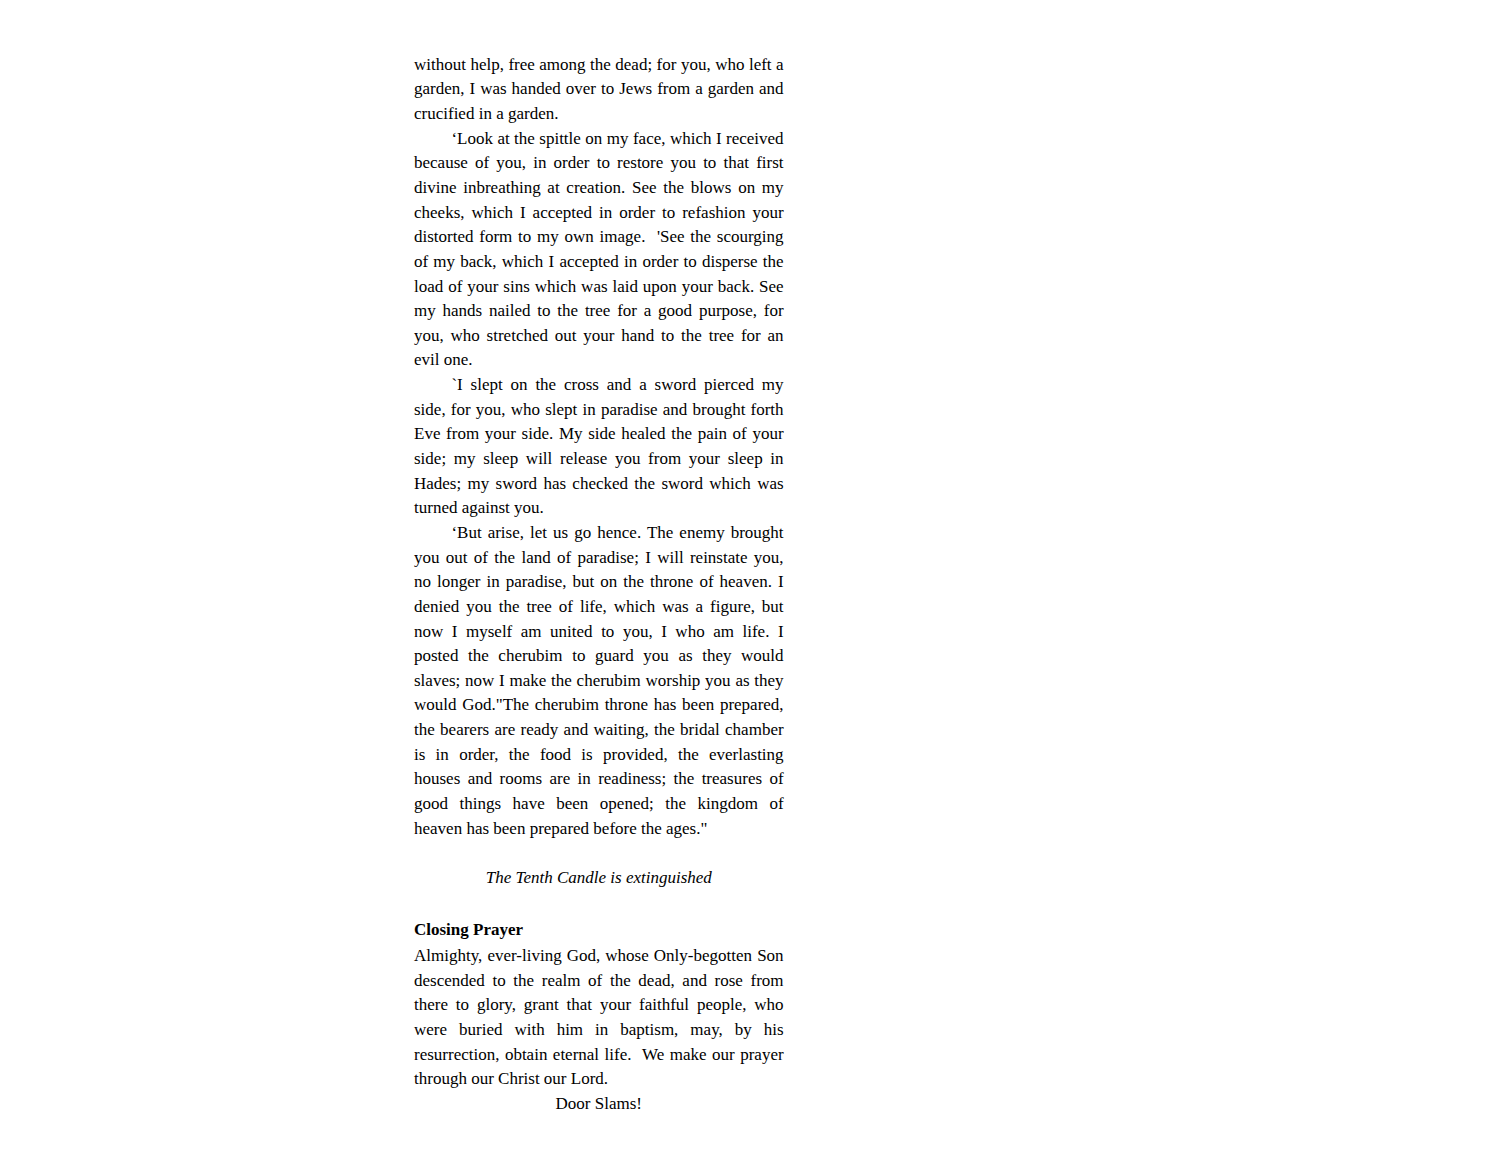without help, free among the dead; for you, who left a garden, I was handed over to Jews from a garden and crucified in a garden.
‘Look at the spittle on my face, which I received because of you, in order to restore you to that first divine inbreathing at creation. See the blows on my cheeks, which I accepted in order to refashion your distorted form to my own image. 'See the scourging of my back, which I accepted in order to disperse the load of your sins which was laid upon your back. See my hands nailed to the tree for a good purpose, for you, who stretched out your hand to the tree for an evil one.
`I slept on the cross and a sword pierced my side, for you, who slept in paradise and brought forth Eve from your side. My side healed the pain of your side; my sleep will release you from your sleep in Hades; my sword has checked the sword which was turned against you.
‘But arise, let us go hence. The enemy brought you out of the land of paradise; I will reinstate you, no longer in paradise, but on the throne of heaven. I denied you the tree of life, which was a figure, but now I myself am united to you, I who am life. I posted the cherubim to guard you as they would slaves; now I make the cherubim worship you as they would God."The cherubim throne has been prepared, the bearers are ready and waiting, the bridal chamber is in order, the food is provided, the everlasting houses and rooms are in readiness; the treasures of good things have been opened; the kingdom of heaven has been prepared before the ages."
The Tenth Candle is extinguished
Closing Prayer
Almighty, ever-living God, whose Only-begotten Son descended to the realm of the dead, and rose from there to glory, grant that your faithful people, who were buried with him in baptism, may, by his resurrection, obtain eternal life. We make our prayer through our Christ our Lord.
Door Slams!